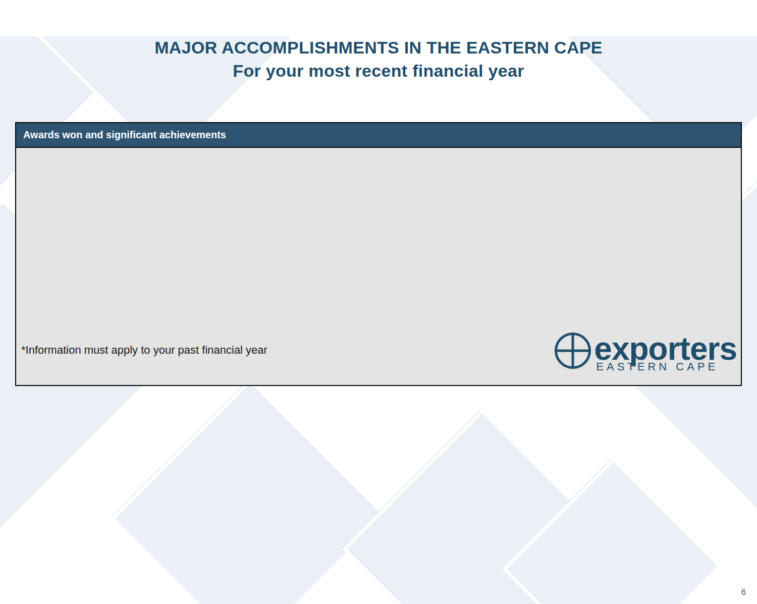MAJOR ACCOMPLISHMENTS IN THE EASTERN CAPE
For your most recent financial year
Awards won and significant achievements
*Information must apply to your past financial year
exporters
EASTERN CAPE
6